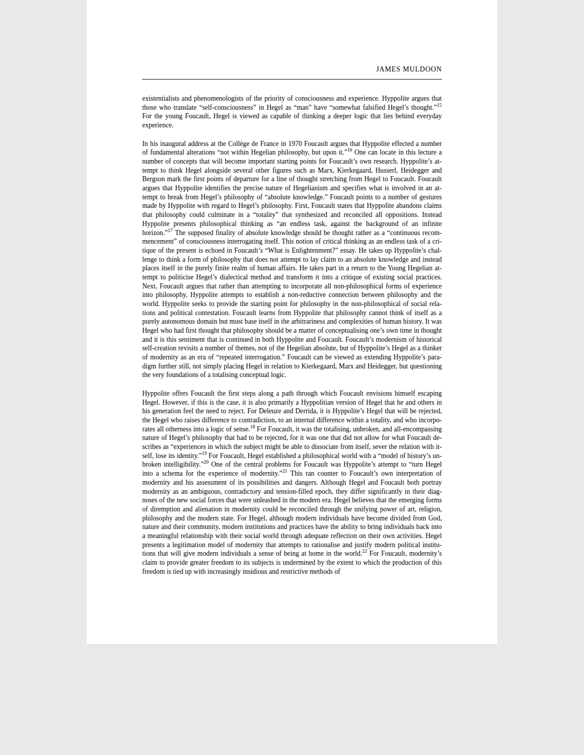James Muldoon
existentialists and phenomenologists of the priority of consciousness and experience. Hyppolite argues that those who translate “self-consciousness” in Hegel as “man” have “somewhat falsified Hegel’s thought.”15 For the young Foucault, Hegel is viewed as capable of thinking a deeper logic that lies behind everyday experience.
In his inaugural address at the Collège de France in 1970 Foucault argues that Hyppolite effected a number of fundamental alterations “not within Hegelian philosophy, but upon it.”16 One can locate in this lecture a number of concepts that will become important starting points for Foucault’s own research. Hyppolite’s attempt to think Hegel alongside several other figures such as Marx, Kierkegaard, Husserl, Heidegger and Bergson mark the first points of departure for a line of thought stretching from Hegel to Foucault. Foucault argues that Hyppolite identifies the precise nature of Hegelianism and specifies what is involved in an attempt to break from Hegel’s philosophy of “absolute knowledge.” Foucault points to a number of gestures made by Hyppolite with regard to Hegel’s philosophy. First, Foucault states that Hyppolite abandons claims that philosophy could culminate in a “totality” that synthesized and reconciled all oppositions. Instead Hyppolite presents philosophical thinking as “an endless task, against the background of an infinite horizon.”17 The supposed finality of absolute knowledge should be thought rather as a “continuous recommencement” of consciousness interrogating itself. This notion of critical thinking as an endless task of a critique of the present is echoed in Foucault’s “What is Enlightenment?” essay. He takes up Hyppolite’s challenge to think a form of philosophy that does not attempt to lay claim to an absolute knowledge and instead places itself in the purely finite realm of human affairs. He takes part in a return to the Young Hegelian attempt to politicise Hegel’s dialectical method and transform it into a critique of existing social practices. Next, Foucault argues that rather than attempting to incorporate all non-philosophical forms of experience into philosophy, Hyppolite attempts to establish a non-reductive connection between philosophy and the world. Hyppolite seeks to provide the starting point for philosophy in the non-philosophical of social relations and political contestation. Foucault learns from Hyppolite that philosophy cannot think of itself as a purely autonomous domain but must base itself in the arbitrariness and complexities of human history. It was Hegel who had first thought that philosophy should be a matter of conceptualising one’s own time in thought and it is this sentiment that is continued in both Hyppolite and Foucault. Foucault’s modernism of historical self-creation revisits a number of themes, not of the Hegelian absolute, but of Hyppolite’s Hegel as a thinker of modernity as an era of “repeated interrogation.” Foucault can be viewed as extending Hyppolite’s paradigm further still, not simply placing Hegel in relation to Kierkegaard, Marx and Heidegger, but questioning the very foundations of a totalising conceptual logic.
Hyppolite offers Foucault the first steps along a path through which Foucault envisions himself escaping Hegel. However, if this is the case, it is also primarily a Hyppolitian version of Hegel that he and others in his generation feel the need to reject. For Deleuze and Derrida, it is Hyppolite’s Hegel that will be rejected, the Hegel who raises difference to contradiction, to an internal difference within a totality, and who incorporates all otherness into a logic of sense.18 For Foucault, it was the totalising, unbroken, and all-encompassing nature of Hegel’s philosophy that had to be rejected, for it was one that did not allow for what Foucault describes as “experiences in which the subject might be able to dissociate from itself, sever the relation with itself, lose its identity.”19 For Foucault, Hegel established a philosophical world with a “model of history’s unbroken intelligibility.”20 One of the central problems for Foucault was Hyppolite’s attempt to “turn Hegel into a schema for the experience of modernity.”21 This ran counter to Foucault’s own interpretation of modernity and his assessment of its possibilities and dangers. Although Hegel and Foucault both portray modernity as an ambiguous, contradictory and tension-filled epoch, they differ significantly in their diagnoses of the new social forces that were unleashed in the modern era. Hegel believes that the emerging forms of diremption and alienation in modernity could be reconciled through the unifying power of art, religion, philosophy and the modern state. For Hegel, although modern individuals have become divided from God, nature and their community, modern institutions and practices have the ability to bring individuals back into a meaningful relationship with their social world through adequate reflection on their own activities. Hegel presents a legitimation model of modernity that attempts to rationalise and justify modern political institutions that will give modern individuals a sense of being at home in the world.22 For Foucault, modernity’s claim to provide greater freedom to its subjects is undermined by the extent to which the production of this freedom is tied up with increasingly insidious and restrictive methods of